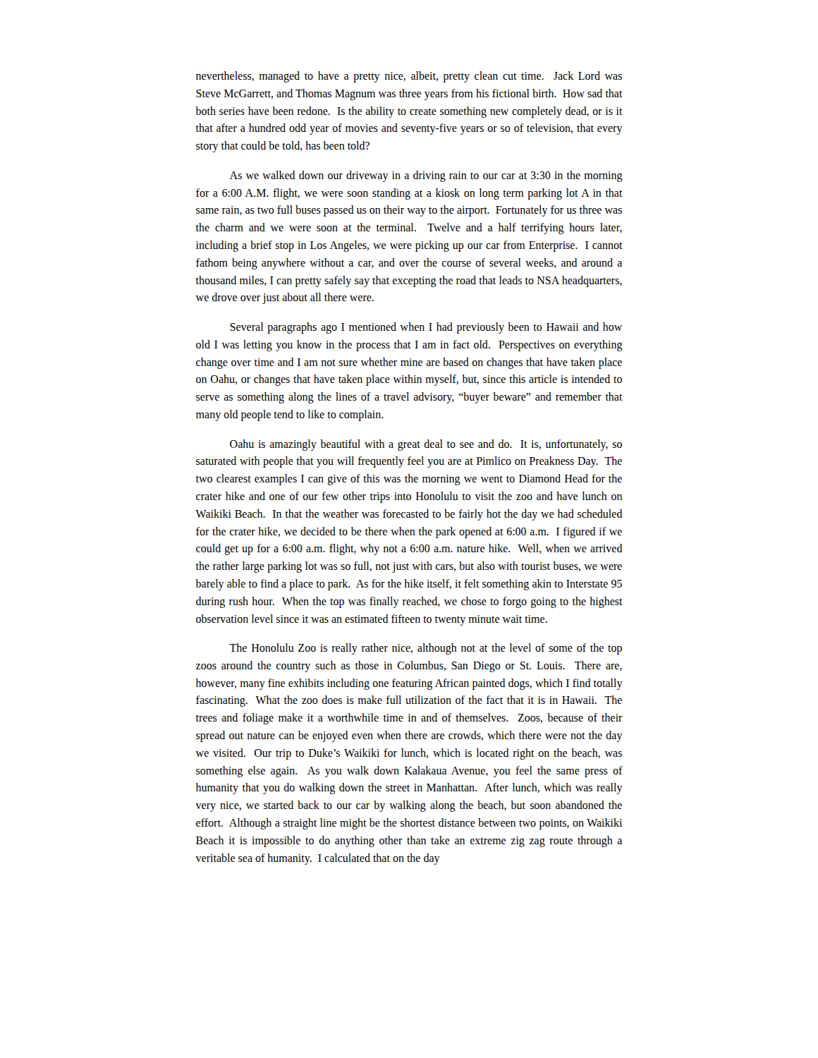nevertheless, managed to have a pretty nice, albeit, pretty clean cut time. Jack Lord was Steve McGarrett, and Thomas Magnum was three years from his fictional birth. How sad that both series have been redone. Is the ability to create something new completely dead, or is it that after a hundred odd year of movies and seventy-five years or so of television, that every story that could be told, has been told?
As we walked down our driveway in a driving rain to our car at 3:30 in the morning for a 6:00 A.M. flight, we were soon standing at a kiosk on long term parking lot A in that same rain, as two full buses passed us on their way to the airport. Fortunately for us three was the charm and we were soon at the terminal. Twelve and a half terrifying hours later, including a brief stop in Los Angeles, we were picking up our car from Enterprise. I cannot fathom being anywhere without a car, and over the course of several weeks, and around a thousand miles, I can pretty safely say that excepting the road that leads to NSA headquarters, we drove over just about all there were.
Several paragraphs ago I mentioned when I had previously been to Hawaii and how old I was letting you know in the process that I am in fact old. Perspectives on everything change over time and I am not sure whether mine are based on changes that have taken place on Oahu, or changes that have taken place within myself, but, since this article is intended to serve as something along the lines of a travel advisory, “buyer beware” and remember that many old people tend to like to complain.
Oahu is amazingly beautiful with a great deal to see and do. It is, unfortunately, so saturated with people that you will frequently feel you are at Pimlico on Preakness Day. The two clearest examples I can give of this was the morning we went to Diamond Head for the crater hike and one of our few other trips into Honolulu to visit the zoo and have lunch on Waikiki Beach. In that the weather was forecasted to be fairly hot the day we had scheduled for the crater hike, we decided to be there when the park opened at 6:00 a.m. I figured if we could get up for a 6:00 a.m. flight, why not a 6:00 a.m. nature hike. Well, when we arrived the rather large parking lot was so full, not just with cars, but also with tourist buses, we were barely able to find a place to park. As for the hike itself, it felt something akin to Interstate 95 during rush hour. When the top was finally reached, we chose to forgo going to the highest observation level since it was an estimated fifteen to twenty minute wait time.
The Honolulu Zoo is really rather nice, although not at the level of some of the top zoos around the country such as those in Columbus, San Diego or St. Louis. There are, however, many fine exhibits including one featuring African painted dogs, which I find totally fascinating. What the zoo does is make full utilization of the fact that it is in Hawaii. The trees and foliage make it a worthwhile time in and of themselves. Zoos, because of their spread out nature can be enjoyed even when there are crowds, which there were not the day we visited. Our trip to Duke’s Waikiki for lunch, which is located right on the beach, was something else again. As you walk down Kalakaua Avenue, you feel the same press of humanity that you do walking down the street in Manhattan. After lunch, which was really very nice, we started back to our car by walking along the beach, but soon abandoned the effort. Although a straight line might be the shortest distance between two points, on Waikiki Beach it is impossible to do anything other than take an extreme zig zag route through a veritable sea of humanity. I calculated that on the day